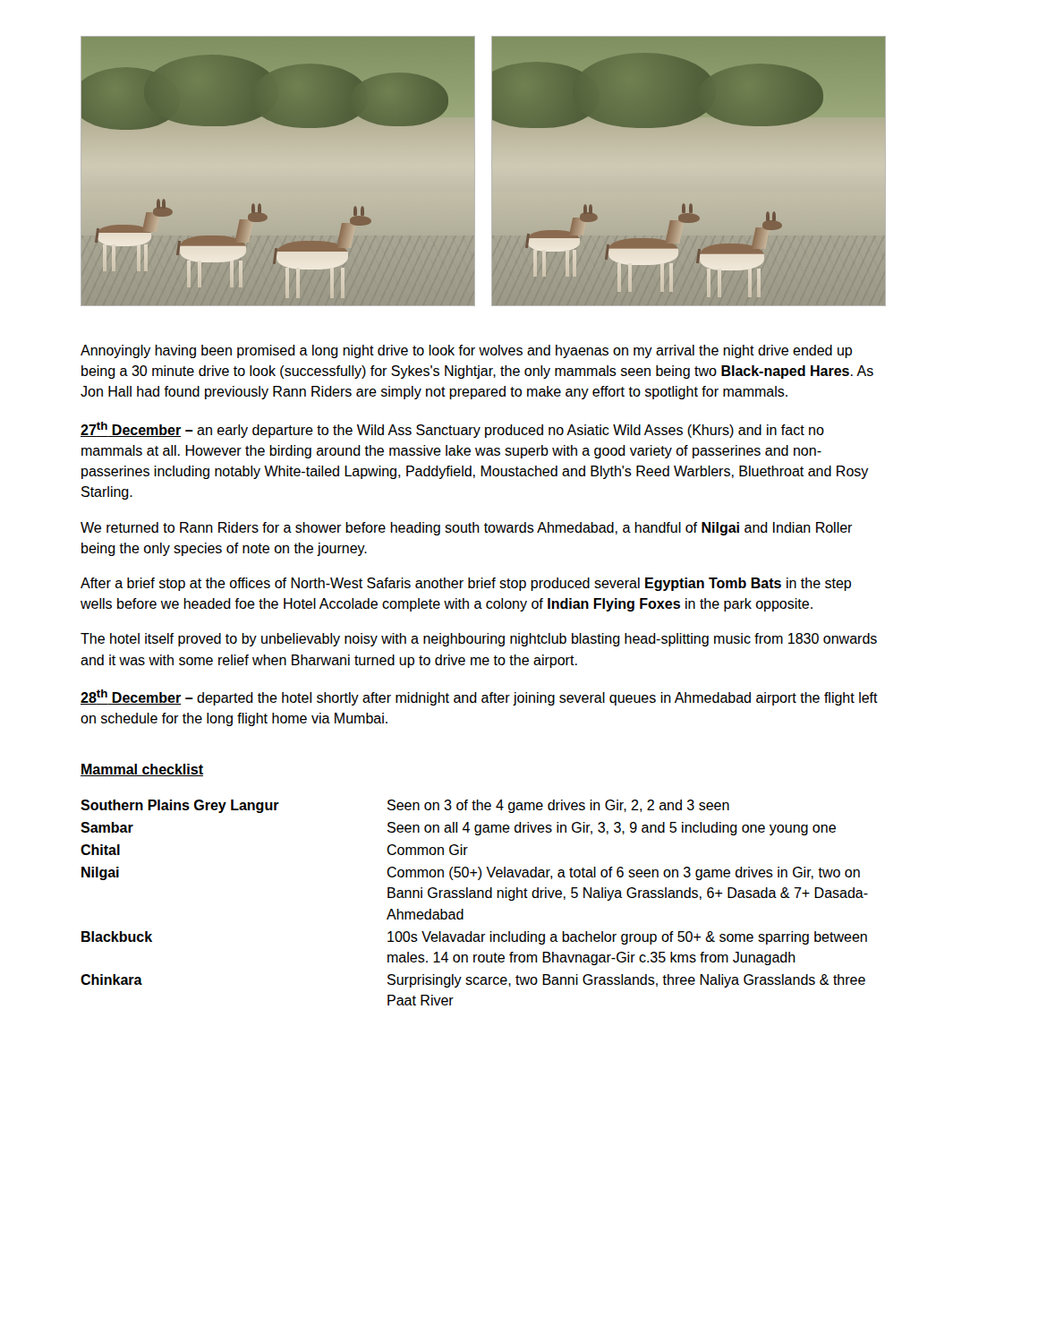Annoyingly having been promised a long night drive to look for wolves and hyaenas on my arrival the night drive ended up being a 30 minute drive to look (successfully) for Sykes's Nightjar, the only mammals seen being two Black-naped Hares. As Jon Hall had found previously Rann Riders are simply not prepared to make any effort to spotlight for mammals.
27th December – an early departure to the Wild Ass Sanctuary produced no Asiatic Wild Asses (Khurs) and in fact no mammals at all. However the birding around the massive lake was superb with a good variety of passerines and non-passerines including notably White-tailed Lapwing, Paddyfield, Moustached and Blyth's Reed Warblers, Bluethroat and Rosy Starling.
We returned to Rann Riders for a shower before heading south towards Ahmedabad, a handful of Nilgai and Indian Roller being the only species of note on the journey.
After a brief stop at the offices of North-West Safaris another brief stop produced several Egyptian Tomb Bats in the step wells before we headed foe the Hotel Accolade complete with a colony of Indian Flying Foxes in the park opposite.
The hotel itself proved to by unbelievably noisy with a neighbouring nightclub blasting head-splitting music from 1830 onwards and it was with some relief when Bharwani turned up to drive me to the airport.
28th December – departed the hotel shortly after midnight and after joining several queues in Ahmedabad airport the flight left on schedule for the long flight home via Mumbai.
Mammal checklist
| Southern Plains Grey Langur | Seen on 3 of the 4 game drives in Gir, 2, 2 and 3 seen |
| Sambar | Seen on all 4 game drives in Gir, 3, 3, 9 and 5 including one young one |
| Chital | Common Gir |
| Nilgai | Common (50+) Velavadar, a total of 6 seen on 3 game drives in Gir, two on Banni Grassland night drive, 5 Naliya Grasslands, 6+ Dasada & 7+ Dasada-Ahmedabad |
| Blackbuck | 100s Velavadar including a bachelor group of 50+ & some sparring between males. 14 on route from Bhavnagar-Gir c.35 kms from Junagadh |
| Chinkara | Surprisingly scarce, two Banni Grasslands, three Naliya Grasslands & three Paat River |